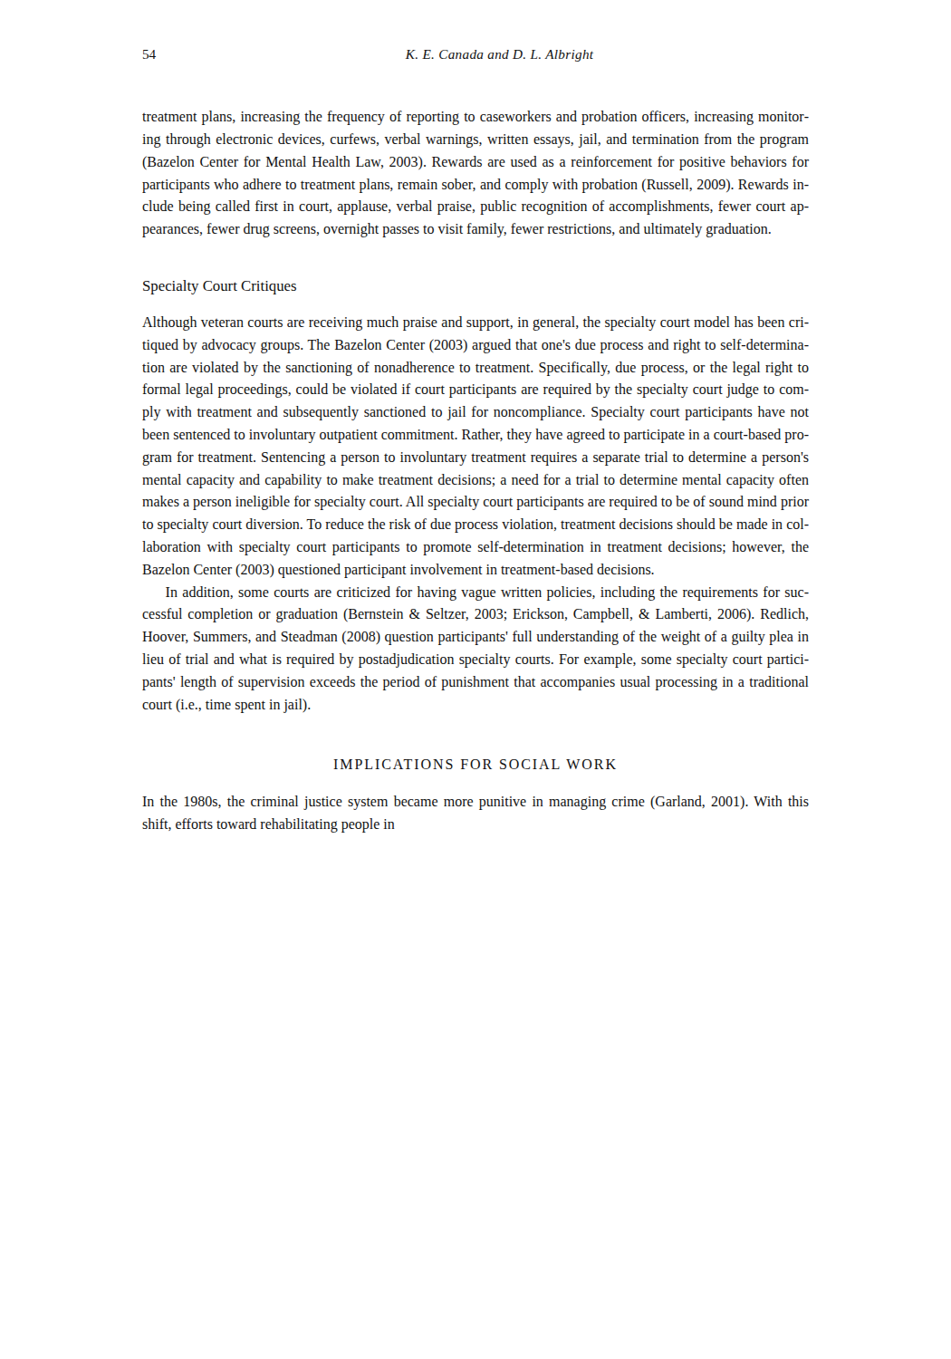54 K. E. Canada and D. L. Albright
treatment plans, increasing the frequency of reporting to caseworkers and probation officers, increasing monitoring through electronic devices, curfews, verbal warnings, written essays, jail, and termination from the program (Bazelon Center for Mental Health Law, 2003). Rewards are used as a reinforcement for positive behaviors for participants who adhere to treatment plans, remain sober, and comply with probation (Russell, 2009). Rewards include being called first in court, applause, verbal praise, public recognition of accomplishments, fewer court appearances, fewer drug screens, overnight passes to visit family, fewer restrictions, and ultimately graduation.
Specialty Court Critiques
Although veteran courts are receiving much praise and support, in general, the specialty court model has been critiqued by advocacy groups. The Bazelon Center (2003) argued that one's due process and right to self-determination are violated by the sanctioning of nonadherence to treatment. Specifically, due process, or the legal right to formal legal proceedings, could be violated if court participants are required by the specialty court judge to comply with treatment and subsequently sanctioned to jail for noncompliance. Specialty court participants have not been sentenced to involuntary outpatient commitment. Rather, they have agreed to participate in a court-based program for treatment. Sentencing a person to involuntary treatment requires a separate trial to determine a person's mental capacity and capability to make treatment decisions; a need for a trial to determine mental capacity often makes a person ineligible for specialty court. All specialty court participants are required to be of sound mind prior to specialty court diversion. To reduce the risk of due process violation, treatment decisions should be made in collaboration with specialty court participants to promote self-determination in treatment decisions; however, the Bazelon Center (2003) questioned participant involvement in treatment-based decisions.
In addition, some courts are criticized for having vague written policies, including the requirements for successful completion or graduation (Bernstein & Seltzer, 2003; Erickson, Campbell, & Lamberti, 2006). Redlich, Hoover, Summers, and Steadman (2008) question participants' full understanding of the weight of a guilty plea in lieu of trial and what is required by postadjudication specialty courts. For example, some specialty court participants' length of supervision exceeds the period of punishment that accompanies usual processing in a traditional court (i.e., time spent in jail).
IMPLICATIONS FOR SOCIAL WORK
In the 1980s, the criminal justice system became more punitive in managing crime (Garland, 2001). With this shift, efforts toward rehabilitating people in